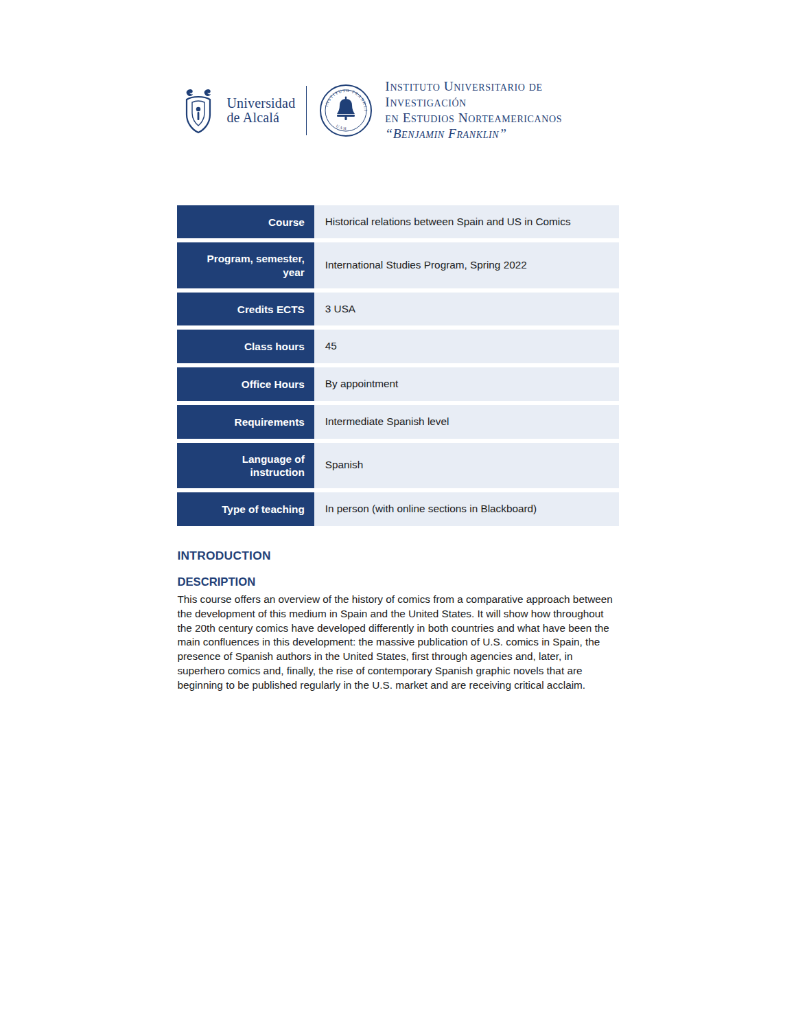Universidad
de Alcalá
INSTITUTO FRANKLIN UAH
Instituto Universitario de Investigación
en Estudios Norteamericanos
“Benjamin Franklin”
| Course | Historical relations between Spain and US in Comics |
| Program, semester, year | International Studies Program, Spring 2022 |
| Credits ECTS | 3 USA |
| Class hours | 45 |
| Office Hours | By appointment |
| Requirements | Intermediate Spanish level |
| Language of instruction | Spanish |
| Type of teaching | In person (with online sections in Blackboard) |
INTRODUCTION
DESCRIPTION
This course offers an overview of the history of comics from a comparative approach between the development of this medium in Spain and the United States. It will show how throughout the 20th century comics have developed differently in both countries and what have been the main confluences in this development: the massive publication of U.S. comics in Spain, the presence of Spanish authors in the United States, first through agencies and, later, in superhero comics and, finally, the rise of contemporary Spanish graphic novels that are beginning to be published regularly in the U.S. market and are receiving critical acclaim.